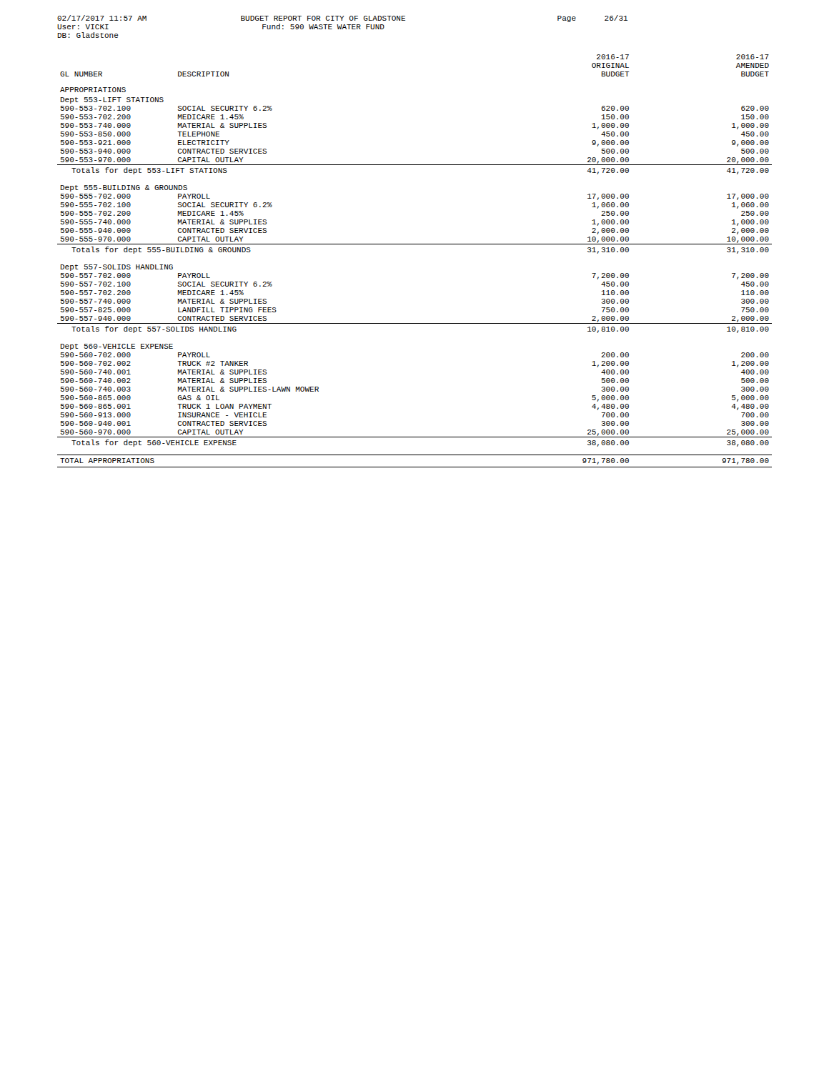02/17/2017 11:57 AM
User: VICKI
DB: Gladstone
BUDGET REPORT FOR CITY OF GLADSTONE
Fund: 590 WASTE WATER FUND
Page 26/31
| | | 2016-17 | 2016-17 |
| --- | --- | --- | --- |
| | | ORIGINAL | AMENDED |
| GL NUMBER | DESCRIPTION | BUDGET | BUDGET |
| APPROPRIATIONS |
| Dept 553-LIFT STATIONS |
| 590-553-702.100 | SOCIAL SECURITY 6.2% | 620.00 | 620.00 |
| 590-553-702.200 | MEDICARE 1.45% | 150.00 | 150.00 |
| 590-553-740.000 | MATERIAL & SUPPLIES | 1,000.00 | 1,000.00 |
| 590-553-850.000 | TELEPHONE | 450.00 | 450.00 |
| 590-553-921.000 | ELECTRICITY | 9,000.00 | 9,000.00 |
| 590-553-940.000 | CONTRACTED SERVICES | 500.00 | 500.00 |
| 590-553-970.000 | CAPITAL OUTLAY | 20,000.00 | 20,000.00 |
| Totals for dept 553-LIFT STATIONS | 41,720.00 | 41,720.00 |
| Dept 555-BUILDING & GROUNDS |
| 590-555-702.000 | PAYROLL | 17,000.00 | 17,000.00 |
| 590-555-702.100 | SOCIAL SECURITY 6.2% | 1,060.00 | 1,060.00 |
| 590-555-702.200 | MEDICARE 1.45% | 250.00 | 250.00 |
| 590-555-740.000 | MATERIAL & SUPPLIES | 1,000.00 | 1,000.00 |
| 590-555-940.000 | CONTRACTED SERVICES | 2,000.00 | 2,000.00 |
| 590-555-970.000 | CAPITAL OUTLAY | 10,000.00 | 10,000.00 |
| Totals for dept 555-BUILDING & GROUNDS | 31,310.00 | 31,310.00 |
| Dept 557-SOLIDS HANDLING |
| 590-557-702.000 | PAYROLL | 7,200.00 | 7,200.00 |
| 590-557-702.100 | SOCIAL SECURITY 6.2% | 450.00 | 450.00 |
| 590-557-702.200 | MEDICARE 1.45% | 110.00 | 110.00 |
| 590-557-740.000 | MATERIAL & SUPPLIES | 300.00 | 300.00 |
| 590-557-825.000 | LANDFILL TIPPING FEES | 750.00 | 750.00 |
| 590-557-940.000 | CONTRACTED SERVICES | 2,000.00 | 2,000.00 |
| Totals for dept 557-SOLIDS HANDLING | 10,810.00 | 10,810.00 |
| Dept 560-VEHICLE EXPENSE |
| 590-560-702.000 | PAYROLL | 200.00 | 200.00 |
| 590-560-702.002 | TRUCK #2 TANKER | 1,200.00 | 1,200.00 |
| 590-560-740.001 | MATERIAL & SUPPLIES | 400.00 | 400.00 |
| 590-560-740.002 | MATERIAL & SUPPLIES | 500.00 | 500.00 |
| 590-560-740.003 | MATERIAL & SUPPLIES-LAWN MOWER | 300.00 | 300.00 |
| 590-560-865.000 | GAS & OIL | 5,000.00 | 5,000.00 |
| 590-560-865.001 | TRUCK 1 LOAN PAYMENT | 4,480.00 | 4,480.00 |
| 590-560-913.000 | INSURANCE - VEHICLE | 700.00 | 700.00 |
| 590-560-940.001 | CONTRACTED SERVICES | 300.00 | 300.00 |
| 590-560-970.000 | CAPITAL OUTLAY | 25,000.00 | 25,000.00 |
| Totals for dept 560-VEHICLE EXPENSE | 38,080.00 | 38,080.00 |
| TOTAL APPROPRIATIONS | 971,780.00 | 971,780.00 |